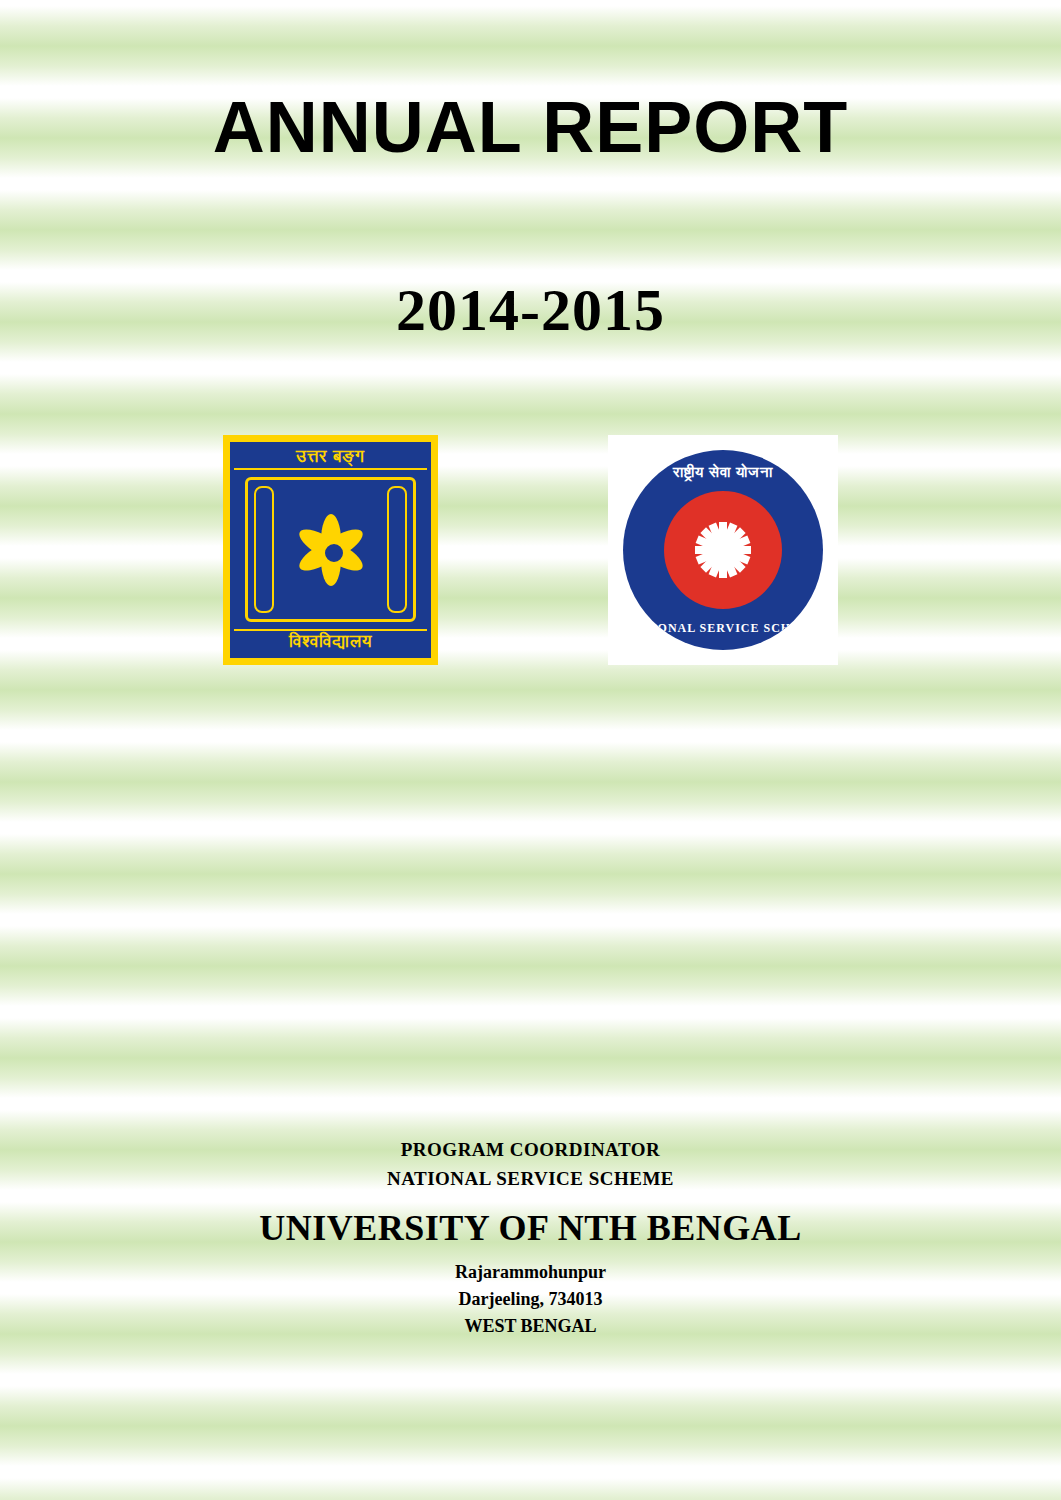ANNUAL REPORT
2014-2015
उत्तर बङ्ग
विश्वविद्यालय
राष्ट्रीय सेवा योजना
NATIONAL SERVICE SCHEME
PROGRAM COORDINATOR
NATIONAL SERVICE SCHEME
UNIVERSITY OF NTH BENGAL
Rajarammohunpur
Darjeeling, 734013
WEST BENGAL